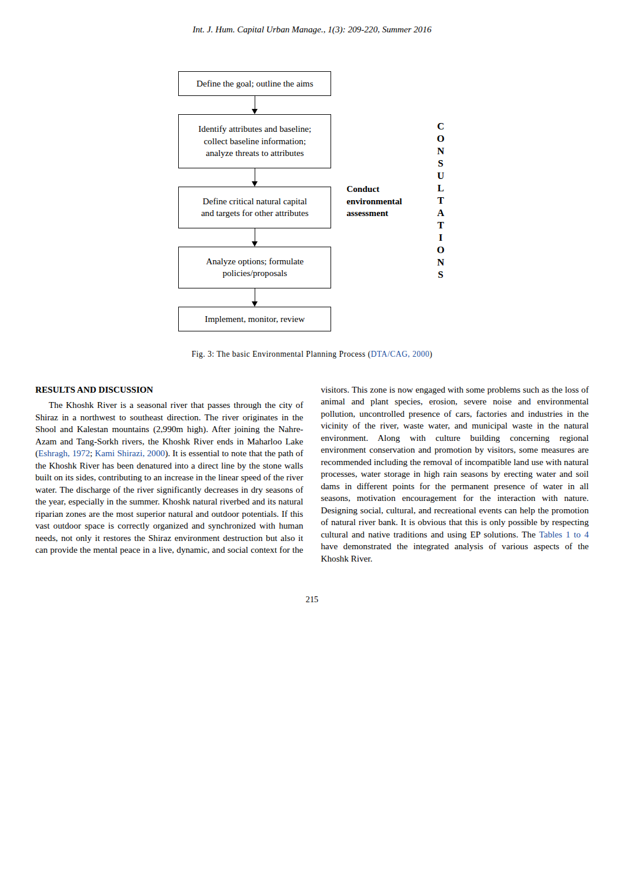Int. J. Hum. Capital Urban Manage., 1(3): 209-220, Summer 2016
Define the goal; outline the aims
Identify attributes and baseline;
collect baseline information;
analyze threats to attributes
Define critical natural capital
and targets for other attributes
Analyze options; formulate
policies/proposals
Implement, monitor, review
Conduct
environmental
assessment
CONSULTATIONS
Fig. 3: The basic Environmental Planning Process (DTA/CAG, 2000)
Results and Discussion
The Khoshk River is a seasonal river that passes through the city of Shiraz in a northwest to southeast direction. The river originates in the Shool and Kalestan mountains (2,990m high). After joining the Nahre-Azam and Tang-Sorkh rivers, the Khoshk River ends in Maharloo Lake (Eshragh, 1972; Kami Shirazi, 2000). It is essential to note that the path of the Khoshk River has been denatured into a direct line by the stone walls built on its sides, contributing to an increase in the linear speed of the river water. The discharge of the river significantly decreases in dry seasons of the year, especially in the summer. Khoshk natural riverbed and its natural riparian zones are the most superior natural and outdoor potentials. If this vast outdoor space is correctly organized and synchronized with human needs, not only it restores the Shiraz environment destruction but also it can provide the mental peace in a live, dynamic, and social context for the visitors. This zone is now engaged with some problems such as the loss of animal and plant species, erosion, severe noise and environmental pollution, uncontrolled presence of cars, factories and industries in the vicinity of the river, waste water, and municipal waste in the natural environment. Along with culture building concerning regional environment conservation and promotion by visitors, some measures are recommended including the removal of incompatible land use with natural processes, water storage in high rain seasons by erecting water and soil dams in different points for the permanent presence of water in all seasons, motivation encouragement for the interaction with nature. Designing social, cultural, and recreational events can help the promotion of natural river bank. It is obvious that this is only possible by respecting cultural and native traditions and using EP solutions. The Tables 1 to 4 have demonstrated the integrated analysis of various aspects of the Khoshk River.
215